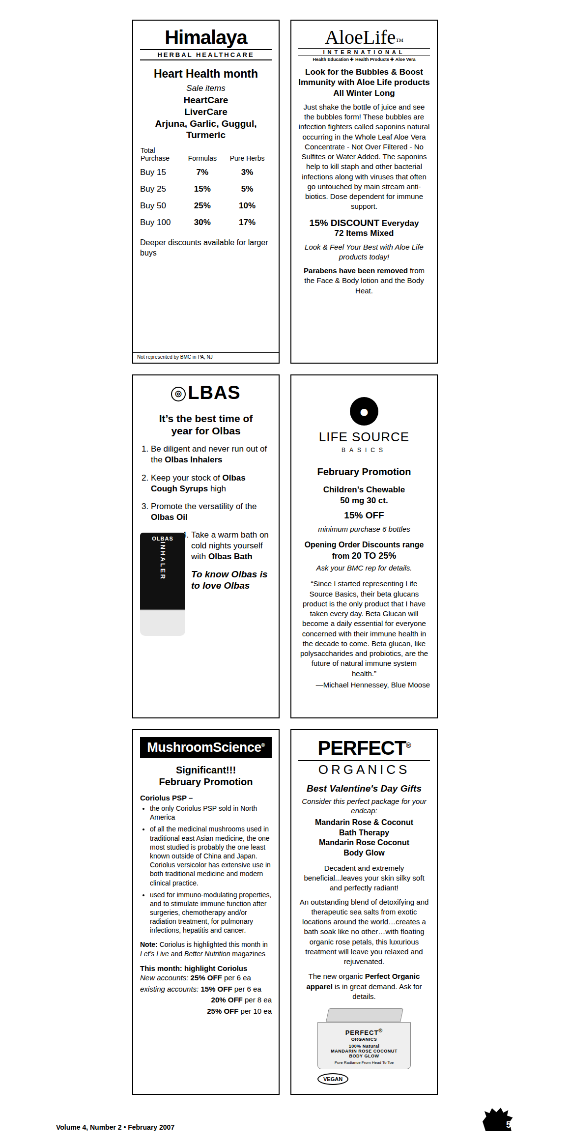Himalaya
HERBAL HEALTHCARE
Heart Health month
Sale items
HeartCare
LiverCare
Arjuna, Garlic, Guggul,
Turmeric
| Total Purchase | Formulas | Pure Herbs |
| --- | --- | --- |
| Buy 15 | 7% | 3% |
| Buy 25 | 15% | 5% |
| Buy 50 | 25% | 10% |
| Buy 100 | 30% | 17% |
Deeper discounts available for larger buys
Not represented by BMC in PA, NJ
AloeLife™
INTERNATIONAL
Health Education ✚ Health Products ✚ Aloe Vera
Look for the Bubbles & Boost Immunity with Aloe Life products All Winter Long
Just shake the bottle of juice and see the bubbles form! These bubbles are infection fighters called saponins natural occurring in the Whole Leaf Aloe Vera Concentrate - Not Over Filtered - No Sulfites or Water Added. The saponins help to kill staph and other bacterial infections along with viruses that often go untouched by main stream anti-biotics. Dose dependent for immune support.
15% DISCOUNT Everyday
72 Items Mixed
Look & Feel Your Best with Aloe Life products today!
Parabens have been removed from the Face & Body lotion and the Body Heat.
◎LBAS
It’s the best time of
year for Olbas
Be diligent and never run out of the Olbas Inhalers
Keep your stock of Olbas Cough Syrups high
Promote the versatility of the Olbas Oil
OLBAS
INHALER
Take a warm bath on cold nights yourself with Olbas Bath
To know Olbas is
to love Olbas
●
LIFE SOURCE
BASICS
February Promotion
Children’s Chewable
50 mg 30 ct.
15% OFF
minimum purchase 6 bottles
Opening Order Discounts range
from 20 TO 25%
Ask your BMC rep for details.
“Since I started representing Life Source Basics, their beta glucans product is the only product that I have taken every day. Beta Glucan will become a daily essential for everyone concerned with their immune health in the decade to come. Beta glucan, like polysaccharides and probiotics, are the future of natural immune system health.”
—Michael Hennessey, Blue Moose
MushroomScience®
Significant!!!
February Promotion
Coriolus PSP –
the only Coriolus PSP sold in North America
of all the medicinal mushrooms used in traditional east Asian medicine, the one most studied is probably the one least known outside of China and Japan. Coriolus versicolor has extensive use in both traditional medicine and modern clinical practice.
used for immuno-modulating properties, and to stimulate immune function after surgeries, chemotherapy and/or radiation treatment, for pulmonary infections, hepatitis and cancer.
Note: Coriolus is highlighted this month in Let’s Live and Better Nutrition magazines
This month: highlight Coriolus
New accounts: 25% OFF per 6 ea
existing accounts: 15% OFF per 6 ea
20% OFF per 8 ea
25% OFF per 10 ea
PERFECT®
ORGANICS
Best Valentine's Day Gifts
Consider this perfect package for your endcap:
Mandarin Rose & Coconut
Bath Therapy
Mandarin Rose Coconut
Body Glow
Decadent and extremely beneficial...leaves your skin silky soft and perfectly radiant!
An outstanding blend of detoxifying and therapeutic sea salts from exotic locations around the world…creates a bath soak like no other…with floating organic rose petals, this luxurious treatment will leave you relaxed and rejuvenated.
The new organic Perfect Organic apparel is in great demand. Ask for details.
PERFECT®
ORGANICS
100% Natural
MANDARIN ROSE COCONUT
BODY GLOW
Pure Radiance From Head To Toe
VEGAN
Volume 4, Number 2 • February 2007
5